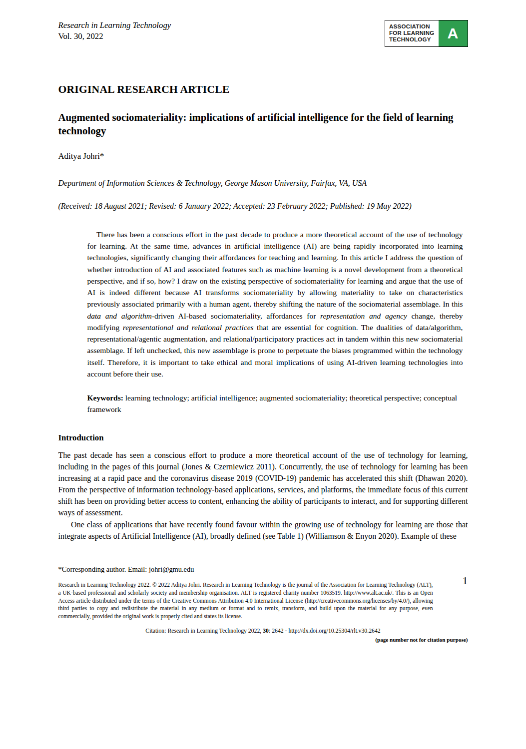Research in Learning Technology
Vol. 30, 2022
Association
for Learning
Technology
A
ORIGINAL RESEARCH ARTICLE
Augmented sociomateriality: implications of artificial intelligence for the field of learning technology
Aditya Johri*
Department of Information Sciences & Technology, George Mason University, Fairfax, VA, USA
(Received: 18 August 2021; Revised: 6 January 2022; Accepted: 23 February 2022; Published: 19 May 2022)
There has been a conscious effort in the past decade to produce a more theoretical account of the use of technology for learning. At the same time, advances in artificial intelligence (AI) are being rapidly incorporated into learning technologies, significantly changing their affordances for teaching and learning. In this article I address the question of whether introduction of AI and associated features such as machine learning is a novel development from a theoretical perspective, and if so, how? I draw on the existing perspective of sociomateriality for learning and argue that the use of AI is indeed different because AI transforms sociomateriality by allowing materiality to take on characteristics previously associated primarily with a human agent, thereby shifting the nature of the sociomaterial assemblage. In this data and algorithm-driven AI-based sociomateriality, affordances for representation and agency change, thereby modifying representational and relational practices that are essential for cognition. The dualities of data/algorithm, representational/agentic augmentation, and relational/participatory practices act in tandem within this new sociomaterial assemblage. If left unchecked, this new assemblage is prone to perpetuate the biases programmed within the technology itself. Therefore, it is important to take ethical and moral implications of using AI-driven learning technologies into account before their use.
Keywords: learning technology; artificial intelligence; augmented sociomateriality; theoretical perspective; conceptual framework
Introduction
The past decade has seen a conscious effort to produce a more theoretical account of the use of technology for learning, including in the pages of this journal (Jones & Czerniewicz 2011). Concurrently, the use of technology for learning has been increasing at a rapid pace and the coronavirus disease 2019 (COVID-19) pandemic has accelerated this shift (Dhawan 2020). From the perspective of information technology-based applications, services, and platforms, the immediate focus of this current shift has been on providing better access to content, enhancing the ability of participants to interact, and for supporting different ways of assessment.
One class of applications that have recently found favour within the growing use of technology for learning are those that integrate aspects of Artificial Intelligence (AI), broadly defined (see Table 1) (Williamson & Enyon 2020). Example of these
*Corresponding author. Email: johri@gmu.edu
1
Research in Learning Technology 2022. © 2022 Aditya Johri. Research in Learning Technology is the journal of the Association for Learning Technology (ALT), a UK-based professional and scholarly society and membership organisation. ALT is registered charity number 1063519. http://www.alt.ac.uk/. This is an Open Access article distributed under the terms of the Creative Commons Attribution 4.0 International License (http://creativecommons.org/licenses/by/4.0/), allowing third parties to copy and redistribute the material in any medium or format and to remix, transform, and build upon the material for any purpose, even commercially, provided the original work is properly cited and states its license.
Citation: Research in Learning Technology 2022, 30: 2642 - http://dx.doi.org/10.25304/rlt.v30.2642 (page number not for citation purpose)